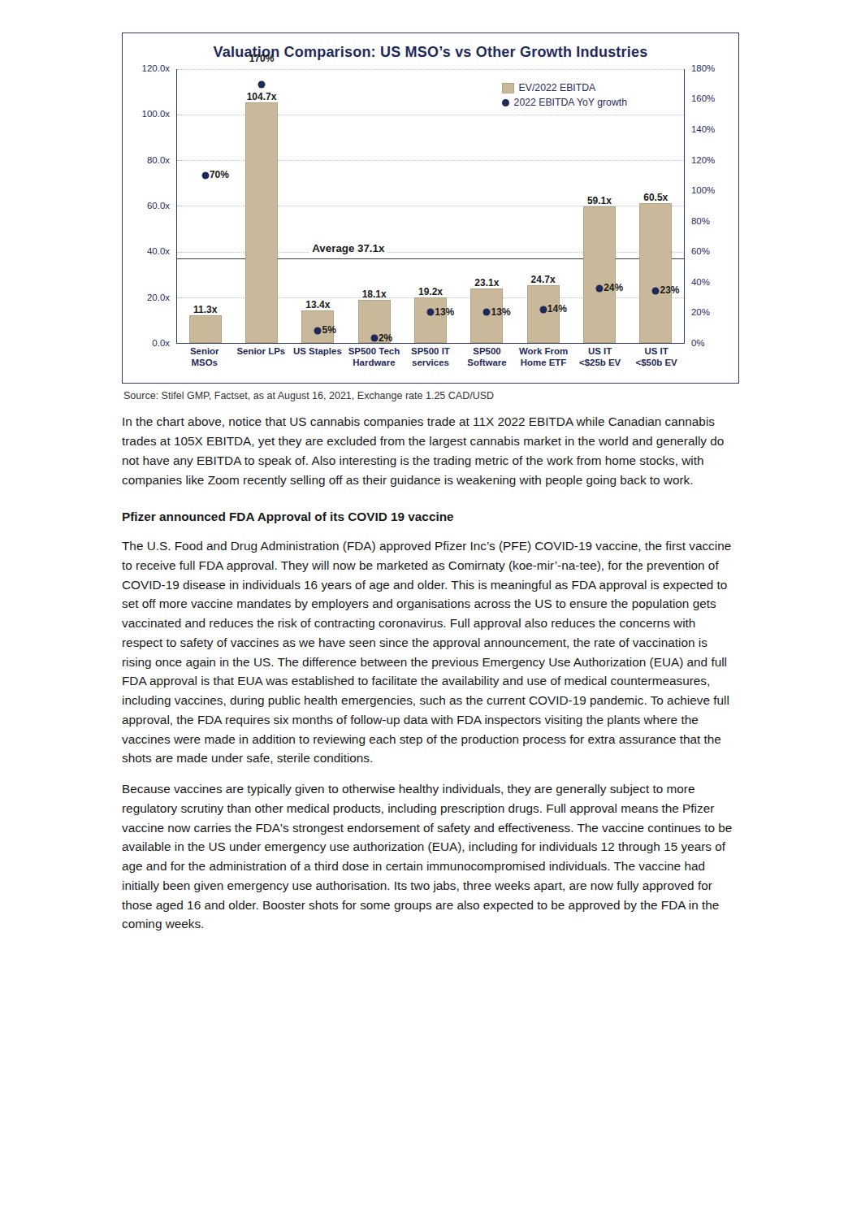Valuation Comparison: US MSO’s vs Other Growth Industries
120.0x 100.0x 80.0x 60.0x 40.0x 20.0x 0.0x
180% 160% 140% 120% 100% 80% 60% 40% 20% 0%
Average 37.1x
EV/2022 EBITDA
2022 EBITDA YoY growth
11.3x
70%
104.7x
170%
13.4x
5%
18.1x
2%
19.2x
13%
23.1x
13%
24.7x
14%
59.1x
24%
60.5x
23%
Senior
MSOs
Senior LPs
US Staples
SP500 Tech
Hardware
SP500 IT
services
SP500
Software
Work From
Home ETF
US IT
<$25b EV
US IT
<$50b EV
Source: Stifel GMP, Factset, as at August 16, 2021, Exchange rate 1.25 CAD/USD
In the chart above, notice that US cannabis companies trade at 11X 2022 EBITDA while Canadian cannabis trades at 105X EBITDA, yet they are excluded from the largest cannabis market in the world and generally do not have any EBITDA to speak of. Also interesting is the trading metric of the work from home stocks, with companies like Zoom recently selling off as their guidance is weakening with people going back to work.
Pfizer announced FDA Approval of its COVID 19 vaccine
The U.S. Food and Drug Administration (FDA) approved Pfizer Inc’s (PFE) COVID-19 vaccine, the first vaccine to receive full FDA approval. They will now be marketed as Comirnaty (koe-mir’-na-tee), for the prevention of COVID-19 disease in individuals 16 years of age and older. This is meaningful as FDA approval is expected to set off more vaccine mandates by employers and organisations across the US to ensure the population gets vaccinated and reduces the risk of contracting coronavirus. Full approval also reduces the concerns with respect to safety of vaccines as we have seen since the approval announcement, the rate of vaccination is rising once again in the US. The difference between the previous Emergency Use Authorization (EUA) and full FDA approval is that EUA was established to facilitate the availability and use of medical countermeasures, including vaccines, during public health emergencies, such as the current COVID-19 pandemic. To achieve full approval, the FDA requires six months of follow-up data with FDA inspectors visiting the plants where the vaccines were made in addition to reviewing each step of the production process for extra assurance that the shots are made under safe, sterile conditions.
Because vaccines are typically given to otherwise healthy individuals, they are generally subject to more regulatory scrutiny than other medical products, including prescription drugs. Full approval means the Pfizer vaccine now carries the FDA's strongest endorsement of safety and effectiveness. The vaccine continues to be available in the US under emergency use authorization (EUA), including for individuals 12 through 15 years of age and for the administration of a third dose in certain immunocompromised individuals. The vaccine had initially been given emergency use authorisation. Its two jabs, three weeks apart, are now fully approved for those aged 16 and older. Booster shots for some groups are also expected to be approved by the FDA in the coming weeks.